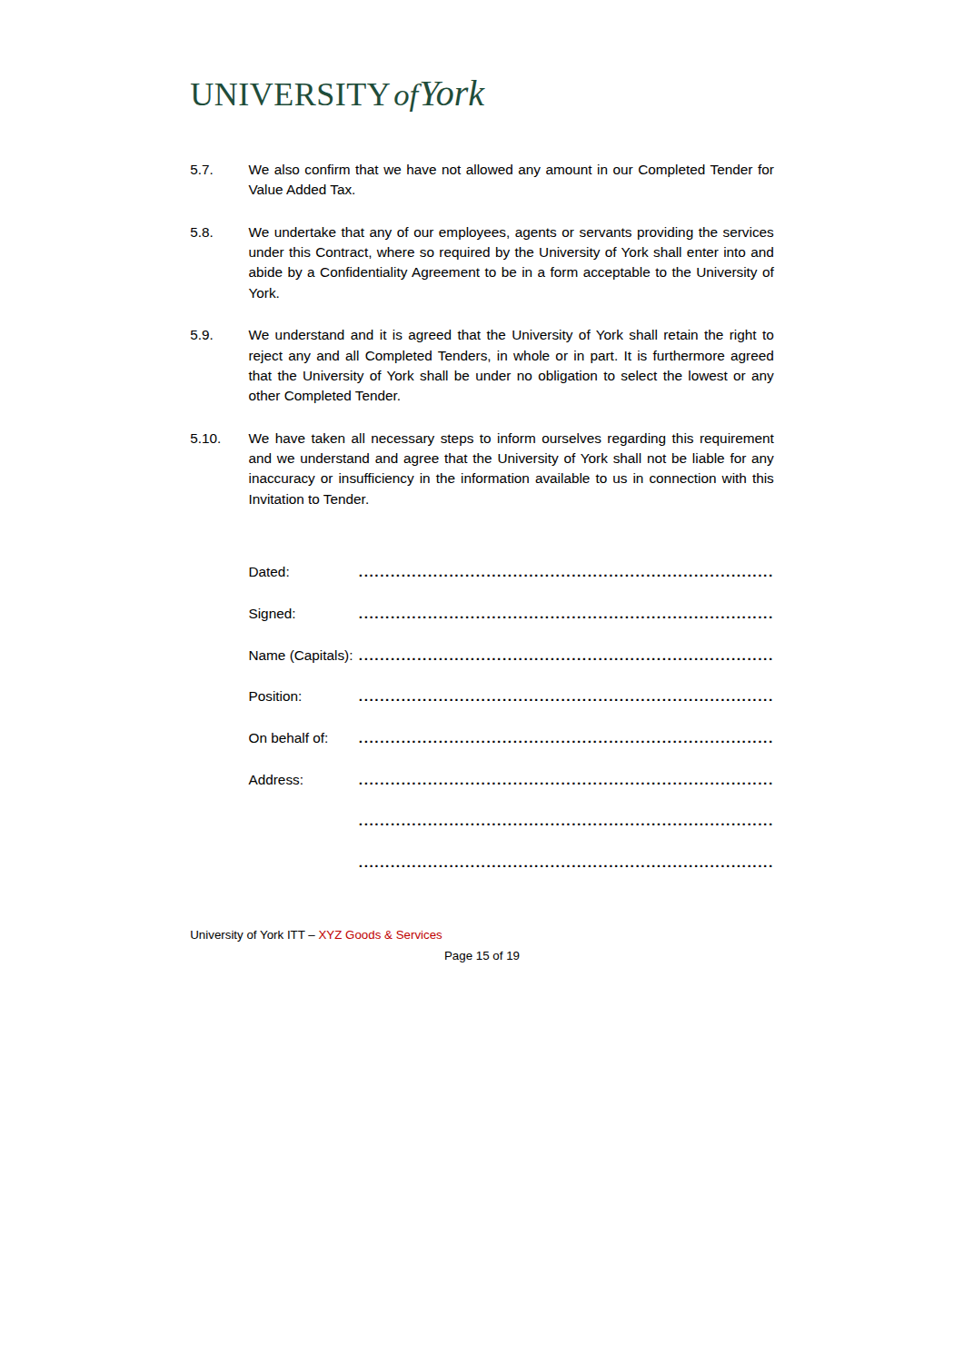University of York
5.7. We also confirm that we have not allowed any amount in our Completed Tender for Value Added Tax.
5.8. We undertake that any of our employees, agents or servants providing the services under this Contract, where so required by the University of York shall enter into and abide by a Confidentiality Agreement to be in a form acceptable to the University of York.
5.9. We understand and it is agreed that the University of York shall retain the right to reject any and all Completed Tenders, in whole or in part. It is furthermore agreed that the University of York shall be under no obligation to select the lowest or any other Completed Tender.
5.10. We have taken all necessary steps to inform ourselves regarding this requirement and we understand and agree that the University of York shall not be liable for any inaccuracy or insufficiency in the information available to us in connection with this Invitation to Tender.
| Dated: | .............................................................................. |
| Signed: | .............................................................................. |
| Name (Capitals): | .............................................................................. |
| Position: | .............................................................................. |
| On behalf of: | .............................................................................. |
| Address: | .............................................................................. |
| | .............................................................................. |
| | .............................................................................. |
University of York ITT – XYZ Goods & Services
Page 15 of 19